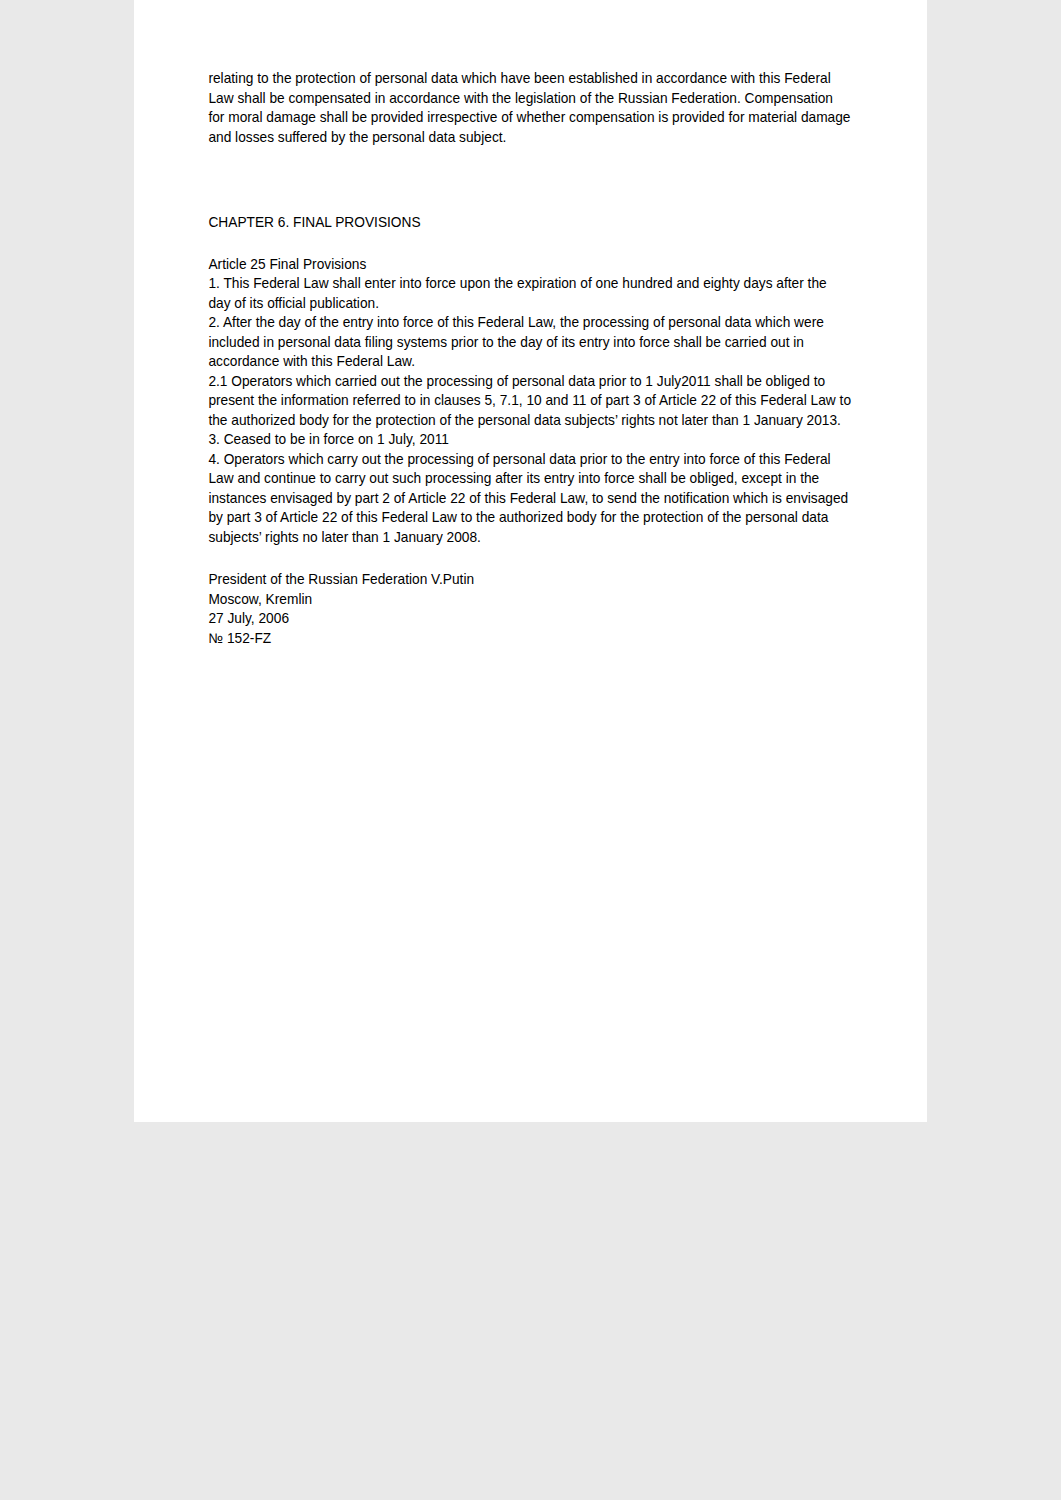relating to the protection of personal data which have been established in accordance with this Federal Law shall be compensated in accordance with the legislation of the Russian Federation. Compensation for moral damage shall be provided irrespective of whether compensation is provided for material damage and losses suffered by the personal data subject.
CHAPTER 6. FINAL PROVISIONS
Article 25 Final Provisions
1. This Federal Law shall enter into force upon the expiration of one hundred and eighty days after the day of its official publication.
2. After the day of the entry into force of this Federal Law, the processing of personal data which were included in personal data filing systems prior to the day of its entry into force shall be carried out in accordance with this Federal Law.
2.1 Operators which carried out the processing of personal data prior to 1 July2011 shall be obliged to present the information referred to in clauses 5, 7.1, 10 and 11 of part 3 of Article 22 of this Federal Law to the authorized body for the protection of the personal data subjects’ rights not later than 1 January 2013.
3. Ceased to be in force on 1 July, 2011
4. Operators which carry out the processing of personal data prior to the entry into force of this Federal Law and continue to carry out such processing after its entry into force shall be obliged, except in the instances envisaged by part 2 of Article 22 of this Federal Law, to send the notification which is envisaged by part 3 of Article 22 of this Federal Law to the authorized body for the protection of the personal data subjects’ rights no later than 1 January 2008.
President of the Russian Federation V.Putin
Moscow, Kremlin
27 July, 2006
№ 152-FZ